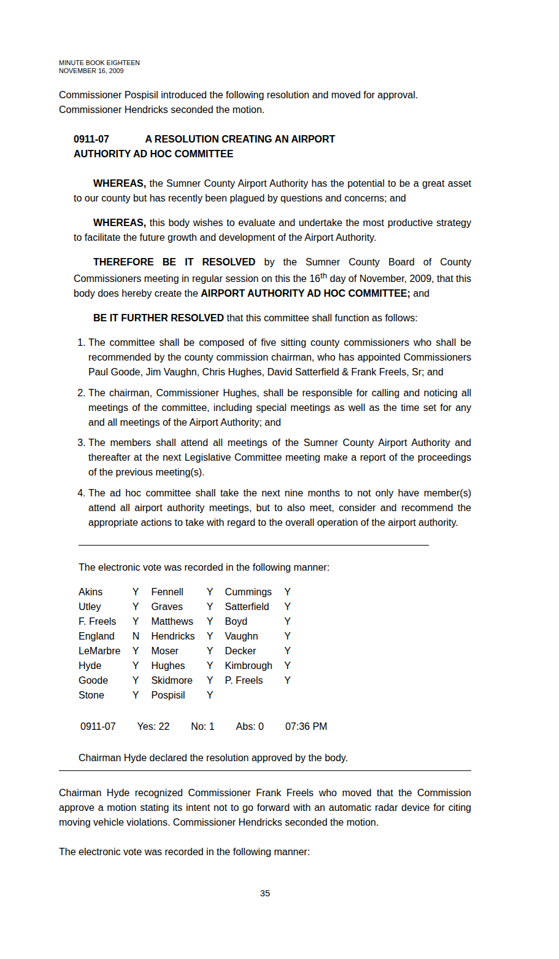MINUTE BOOK EIGHTEEN
NOVEMBER 16, 2009
Commissioner Pospisil introduced the following resolution and moved for approval.
Commissioner Hendricks seconded the motion.
0911-07 A RESOLUTION CREATING AN AIRPORT
AUTHORITY AD HOC COMMITTEE
WHEREAS, the Sumner County Airport Authority has the potential to be a great asset to our county but has recently been plagued by questions and concerns; and
WHEREAS, this body wishes to evaluate and undertake the most productive strategy to facilitate the future growth and development of the Airport Authority.
THEREFORE BE IT RESOLVED by the Sumner County Board of County Commissioners meeting in regular session on this the 16th day of November, 2009, that this body does hereby create the AIRPORT AUTHORITY AD HOC COMMITTEE; and
BE IT FURTHER RESOLVED that this committee shall function as follows:
The committee shall be composed of five sitting county commissioners who shall be recommended by the county commission chairman, who has appointed Commissioners Paul Goode, Jim Vaughn, Chris Hughes, David Satterfield & Frank Freels, Sr; and
The chairman, Commissioner Hughes, shall be responsible for calling and noticing all meetings of the committee, including special meetings as well as the time set for any and all meetings of the Airport Authority; and
The members shall attend all meetings of the Sumner County Airport Authority and thereafter at the next Legislative Committee meeting make a report of the proceedings of the previous meeting(s).
The ad hoc committee shall take the next nine months to not only have member(s) attend all airport authority meetings, but to also meet, consider and recommend the appropriate actions to take with regard to the overall operation of the airport authority.
The electronic vote was recorded in the following manner:
| Akins | Y | Fennell | Y | Cummings | Y |
| Utley | Y | Graves | Y | Satterfield | Y |
| F. Freels | Y | Matthews | Y | Boyd | Y |
| England | N | Hendricks | Y | Vaughn | Y |
| LeMarbre | Y | Moser | Y | Decker | Y |
| Hyde | Y | Hughes | Y | Kimbrough | Y |
| Goode | Y | Skidmore | Y | P. Freels | Y |
| Stone | Y | Pospisil | Y | | |
| 0911-07 | Yes: 22 | No: 1 | Abs: 0 | 07:36 PM |
Chairman Hyde declared the resolution approved by the body.
Chairman Hyde recognized Commissioner Frank Freels who moved that the Commission approve a motion stating its intent not to go forward with an automatic radar device for citing moving vehicle violations. Commissioner Hendricks seconded the motion.
The electronic vote was recorded in the following manner:
35